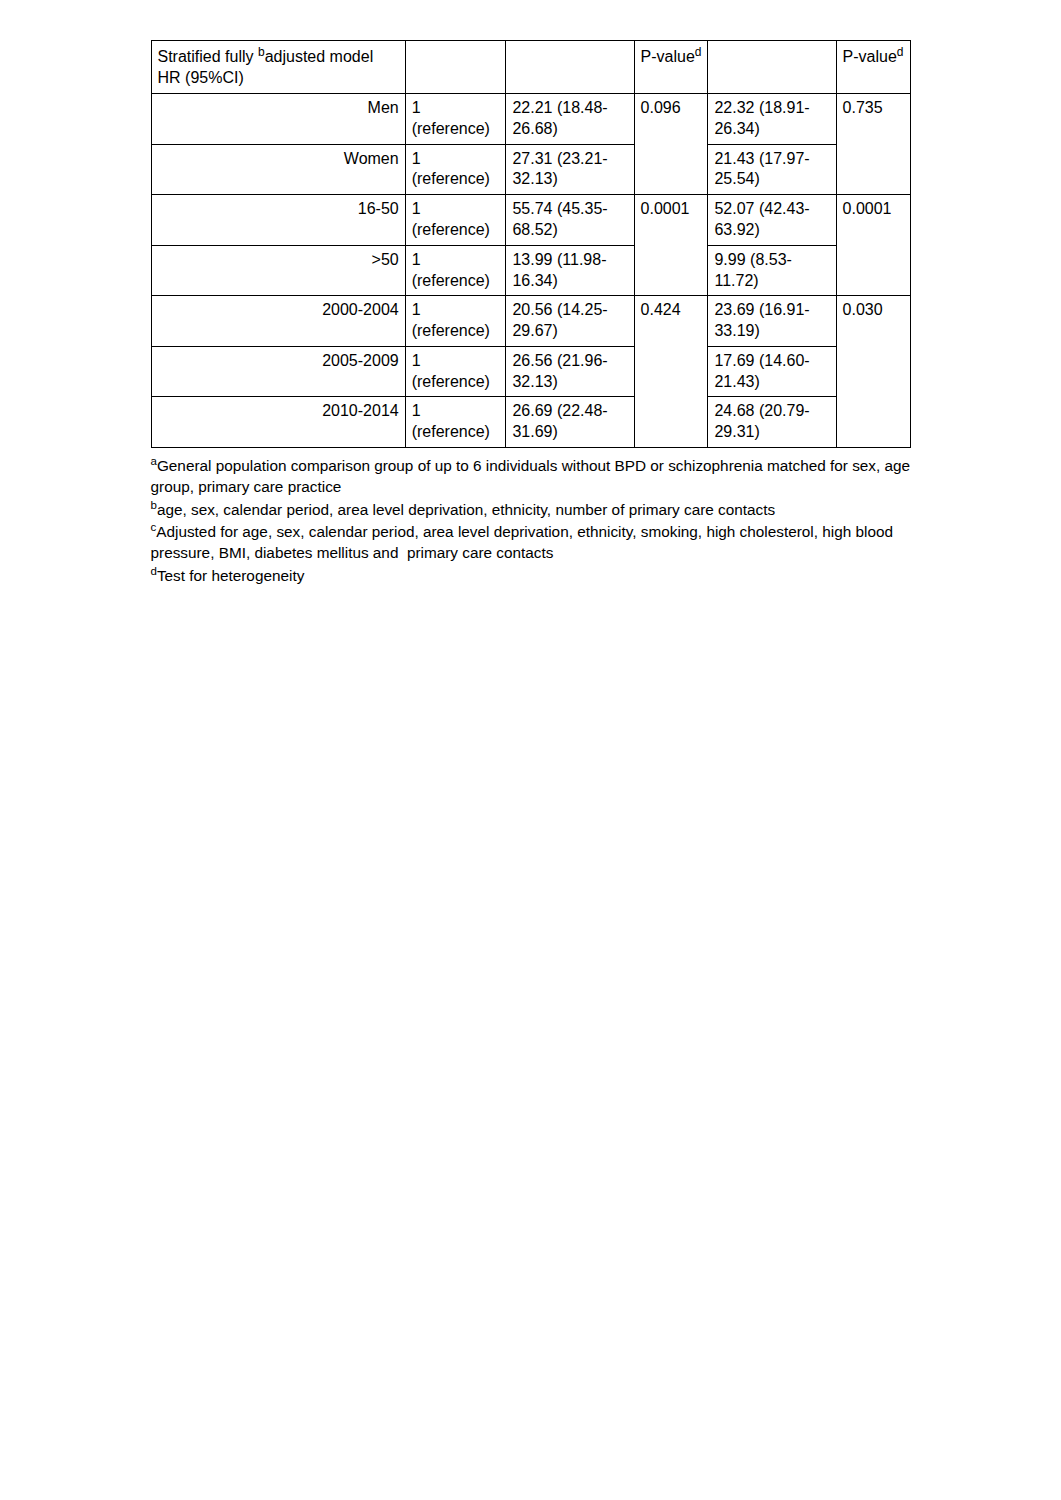| Stratified fully b adjusted model HR (95%CI) | | | P-value d | | P-value d |
| Men | 1 (reference) | 22.21 (18.48-26.68) | 0.096 | 22.32 (18.91-26.34) | 0.735 |
| Women | 1 (reference) | 27.31 (23.21-32.13) | 21.43 (17.97-25.54) |
| 16-50 | 1 (reference) | 55.74 (45.35-68.52) | 0.0001 | 52.07 (42.43-63.92) | 0.0001 |
| >50 | 1 (reference) | 13.99 (11.98-16.34) | 9.99 (8.53-11.72) |
| 2000-2004 | 1 (reference) | 20.56 (14.25-29.67) | 0.424 | 23.69 (16.91-33.19) | 0.030 |
| 2005-2009 | 1 (reference) | 26.56 (21.96-32.13) | 17.69 (14.60-21.43) |
| 2010-2014 | 1 (reference) | 26.69 (22.48-31.69) | 24.68 (20.79-29.31) |
aGeneral population comparison group of up to 6 individuals without BPD or schizophrenia matched for sex, age group, primary care practice
bage, sex, calendar period, area level deprivation, ethnicity, number of primary care contacts
cAdjusted for age, sex, calendar period, area level deprivation, ethnicity, smoking, high cholesterol, high blood pressure, BMI, diabetes mellitus and primary care contacts
dTest for heterogeneity